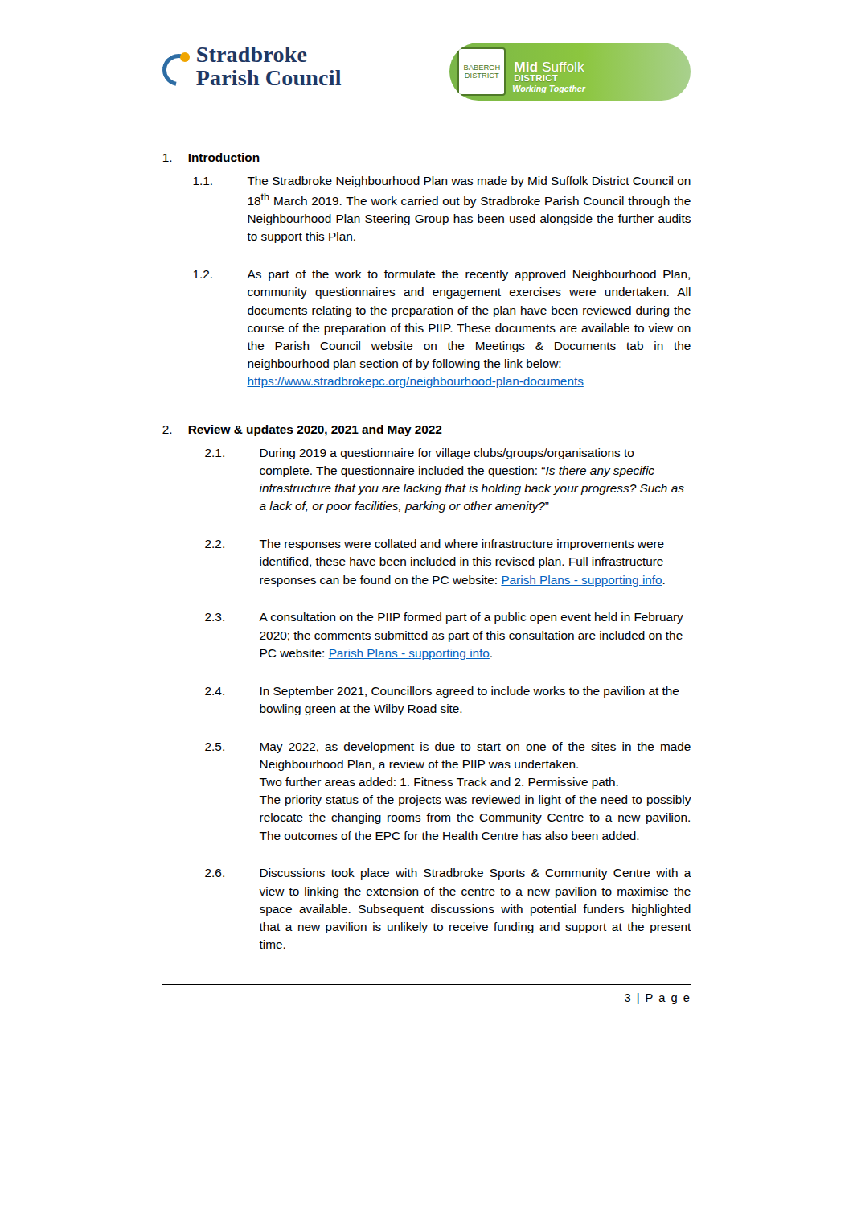Stradbroke
Parish Council
BABERGH
DISTRICT
Mid Suffolk DISTRICT
Working Together
1. Introduction
1.1. The Stradbroke Neighbourhood Plan was made by Mid Suffolk District Council on 18th March 2019. The work carried out by Stradbroke Parish Council through the Neighbourhood Plan Steering Group has been used alongside the further audits to support this Plan.
1.2. As part of the work to formulate the recently approved Neighbourhood Plan, community questionnaires and engagement exercises were undertaken. All documents relating to the preparation of the plan have been reviewed during the course of the preparation of this PIIP. These documents are available to view on the Parish Council website on the Meetings & Documents tab in the neighbourhood plan section of by following the link below:
https://www.stradbrokepc.org/neighbourhood-plan-documents
2. Review & updates 2020, 2021 and May 2022
2.1. During 2019 a questionnaire for village clubs/groups/organisations to complete. The questionnaire included the question: “Is there any specific infrastructure that you are lacking that is holding back your progress? Such as a lack of, or poor facilities, parking or other amenity?”
2.2. The responses were collated and where infrastructure improvements were identified, these have been included in this revised plan. Full infrastructure responses can be found on the PC website: Parish Plans - supporting info.
2.3. A consultation on the PIIP formed part of a public open event held in February 2020; the comments submitted as part of this consultation are included on the PC website: Parish Plans - supporting info.
2.4. In September 2021, Councillors agreed to include works to the pavilion at the bowling green at the Wilby Road site.
2.5. May 2022, as development is due to start on one of the sites in the made Neighbourhood Plan, a review of the PIIP was undertaken.
Two further areas added: 1. Fitness Track and 2. Permissive path.
The priority status of the projects was reviewed in light of the need to possibly relocate the changing rooms from the Community Centre to a new pavilion. The outcomes of the EPC for the Health Centre has also been added.
2.6. Discussions took place with Stradbroke Sports & Community Centre with a view to linking the extension of the centre to a new pavilion to maximise the space available. Subsequent discussions with potential funders highlighted that a new pavilion is unlikely to receive funding and support at the present time.
3 | P a g e